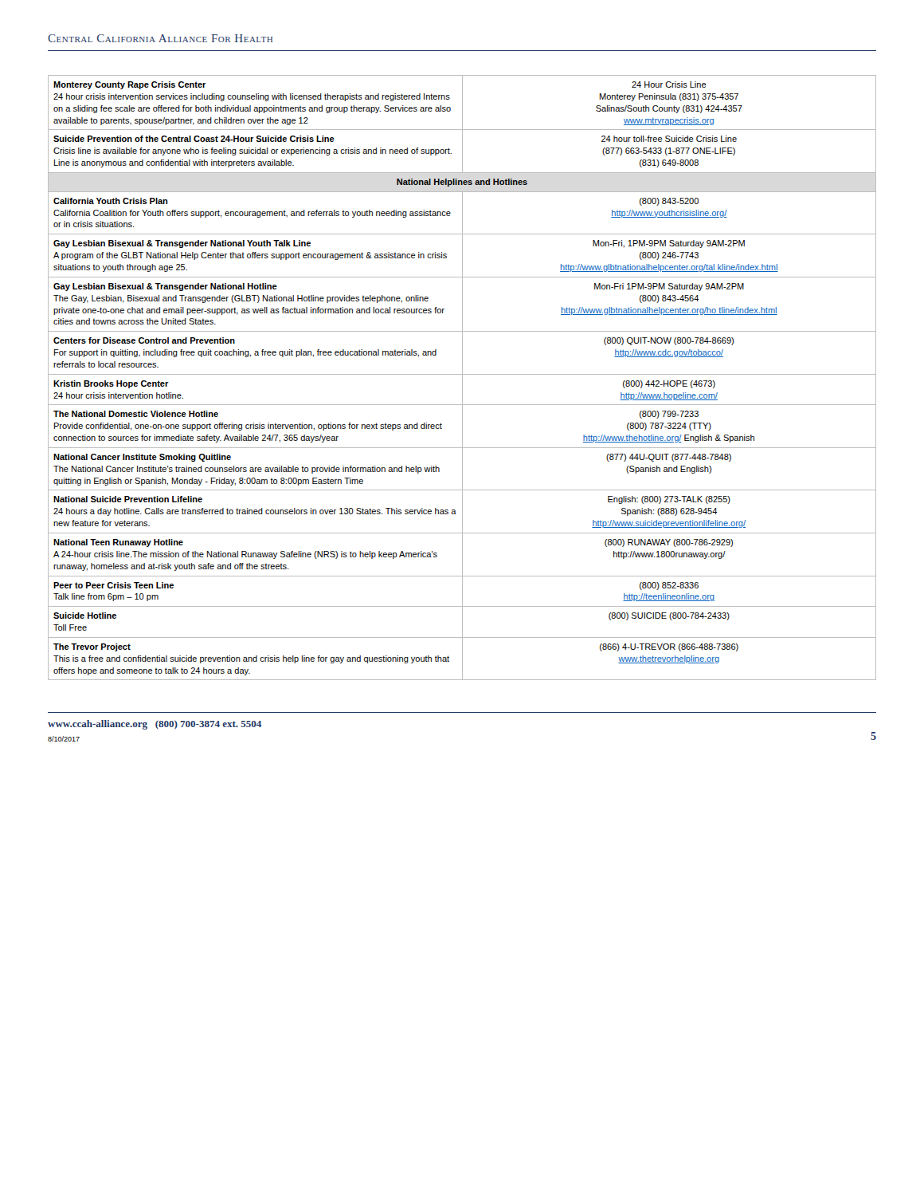Central California Alliance For Health
| Monterey County Rape Crisis Center 24 hour crisis intervention services including counseling with licensed therapists and registered Interns on a sliding fee scale are offered for both individual appointments and group therapy. Services are also available to parents, spouse/partner, and children over the age 12 | 24 Hour Crisis Line Monterey Peninsula (831) 375-4357 Salinas/South County (831) 424-4357 www.mtryrapecrisis.org |
| Suicide Prevention of the Central Coast 24-Hour Suicide Crisis Line Crisis line is available for anyone who is feeling suicidal or experiencing a crisis and in need of support. Line is anonymous and confidential with interpreters available. | 24 hour toll-free Suicide Crisis Line (877) 663-5433 (1-877 ONE-LIFE) (831) 649-8008 |
| National Helplines and Hotlines |
| California Youth Crisis Plan California Coalition for Youth offers support, encouragement, and referrals to youth needing assistance or in crisis situations. | (800) 843-5200 http://www.youthcrisisline.org/ |
| Gay Lesbian Bisexual & Transgender National Youth Talk Line A program of the GLBT National Help Center that offers support encouragement & assistance in crisis situations to youth through age 25. | Mon-Fri, 1PM-9PM Saturday 9AM-2PM (800) 246-7743 http://www.glbtnationalhelpcenter.org/tal kline/index.html |
| Gay Lesbian Bisexual & Transgender National Hotline The Gay, Lesbian, Bisexual and Transgender (GLBT) National Hotline provides telephone, online private one-to-one chat and email peer-support, as well as factual information and local resources for cities and towns across the United States. | Mon-Fri 1PM-9PM Saturday 9AM-2PM (800) 843-4564 http://www.glbtnationalhelpcenter.org/ho tline/index.html |
| Centers for Disease Control and Prevention For support in quitting, including free quit coaching, a free quit plan, free educational materials, and referrals to local resources. | (800) QUIT-NOW (800-784-8669) http://www.cdc.gov/tobacco/ |
| Kristin Brooks Hope Center 24 hour crisis intervention hotline. | (800) 442-HOPE (4673) http://www.hopeline.com/ |
| The National Domestic Violence Hotline Provide confidential, one-on-one support offering crisis intervention, options for next steps and direct connection to sources for immediate safety. Available 24/7, 365 days/year | (800) 799-7233 (800) 787-3224 (TTY) http://www.thehotline.org/ English & Spanish |
| National Cancer Institute Smoking Quitline The National Cancer Institute's trained counselors are available to provide information and help with quitting in English or Spanish, Monday - Friday, 8:00am to 8:00pm Eastern Time | (877) 44U-QUIT (877-448-7848) (Spanish and English) |
| National Suicide Prevention Lifeline 24 hours a day hotline. Calls are transferred to trained counselors in over 130 States. This service has a new feature for veterans. | English: (800) 273-TALK (8255) Spanish: (888) 628-9454 http://www.suicidepreventionlifeline.org/ |
| National Teen Runaway Hotline A 24-hour crisis line.The mission of the National Runaway Safeline (NRS) is to help keep America's runaway, homeless and at-risk youth safe and off the streets. | (800) RUNAWAY (800-786-2929) http://www.1800runaway.org/ |
| Peer to Peer Crisis Teen Line Talk line from 6pm – 10 pm | (800) 852-8336 http://teenlineonline.org |
| Suicide Hotline Toll Free | (800) SUICIDE (800-784-2433) |
| The Trevor Project This is a free and confidential suicide prevention and crisis help line for gay and questioning youth that offers hope and someone to talk to 24 hours a day. | (866) 4-U-TREVOR (866-488-7386) www.thetrevorhelpline.org |
www.ccah-alliance.org (800) 700-3874 ext. 5504
8/10/2017 5